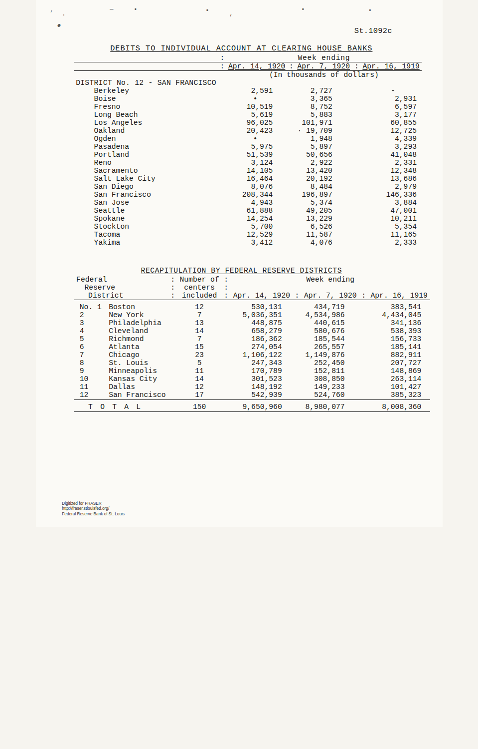, . — • • , • • •
St.1092c
DEBITS TO INDIVIDUAL ACCOUNT AT CLEARING HOUSE BANKS
| | : | Week ending |
| | : | Apr. 14, 1920 | : | Apr. 7, 1920 | : | Apr. 16, 1919 |
| | | (In thousands of dollars) |
| DISTRICT No. 12 - SAN FRANCISCO | | | | | | |
| Berkeley | | 2,591 | | 2,727 | | - |
| Boise | | • | | 3,365 | | 2,931 |
| Fresno | | 10,519 | | 8,752 | | 6,597 |
| Long Beach | | 5,619 | | 5,883 | | 3,177 |
| Los Angeles | | 96,025 | | 101,971 | | 60,855 |
| Oakland | | 20,423 | | · 19,709 | | 12,725 |
| Ogden | | • | | 1,948 | | 4,339 |
| Pasadena | | 5,975 | | 5,897 | | 3,293 |
| Portland | | 51,539 | | 50,656 | | 41,048 |
| Reno | | 3,124 | | 2,922 | | 2,331 |
| Sacramento | | 14,105 | | 13,420 | | 12,348 |
| Salt Lake City | | 16,464 | | 20,192 | | 13,686 |
| San Diego | | 8,076 | | 8,484 | | 2,979 |
| San Francisco | | 208,344 | | 196,897 | | 146,336 |
| San Jose | | 4,943 | | 5,374 | | 3,884 |
| Seattle | | 61,888 | | 49,205 | | 47,001 |
| Spokane | | 14,254 | | 13,229 | | 10,211 |
| Stockton | | 5,700 | | 6,526 | | 5,354 |
| Tacoma | | 12,529 | | 11,587 | | 11,165 |
| Yakima | | 3,412 | | 4,076 | | 2,333 |
RECAPITULATION BY FEDERAL RESERVE DISTRICTS
| Federal | : | Number of | : | Week ending |
| Reserve | : | centers | : | |
| District | : | included | : | Apr. 14, 1920 | : | Apr. 7, 1920 | : | Apr. 16, 1919 |
| No. 1 | Boston | | 12 | | 530,131 | | 434,719 | | 383,541 |
| 2 | New York | | 7 | | 5,036,351 | | 4,534,986 | | 4,434,045 |
| 3 | Philadelphia | | 13 | | 448,875 | | 440,615 | | 341,136 |
| 4 | Cleveland | | 14 | | 658,279 | | 580,676 | | 538,393 |
| 5 | Richmond | | 7 | | 186,362 | | 185,544 | | 156,733 |
| 6 | Atlanta | | 15 | | 274,054 | | 265,557 | | 185,141 |
| 7 | Chicago | | 23 | | 1,106,122 | | 1,149,876 | | 882,911 |
| 8 | St. Louis | | 5 | | 247,343 | | 252,450 | | 207,727 |
| 9 | Minneapolis | | 11 | | 170,789 | | 152,811 | | 148,869 |
| 10 | Kansas City | | 14 | | 301,523 | | 308,850 | | 263,114 |
| 11 | Dallas | | 12 | | 148,192 | | 149,233 | | 101,427 |
| 12 | San Francisco | | 17 | | 542,939 | | 524,760 | | 385,323 |
| T O T A L | | 150 | | 9,650,960 | | 8,980,077 | | 8,008,360 |
Digitized for FRASER
http://fraser.stlouisfed.org/
Federal Reserve Bank of St. Louis